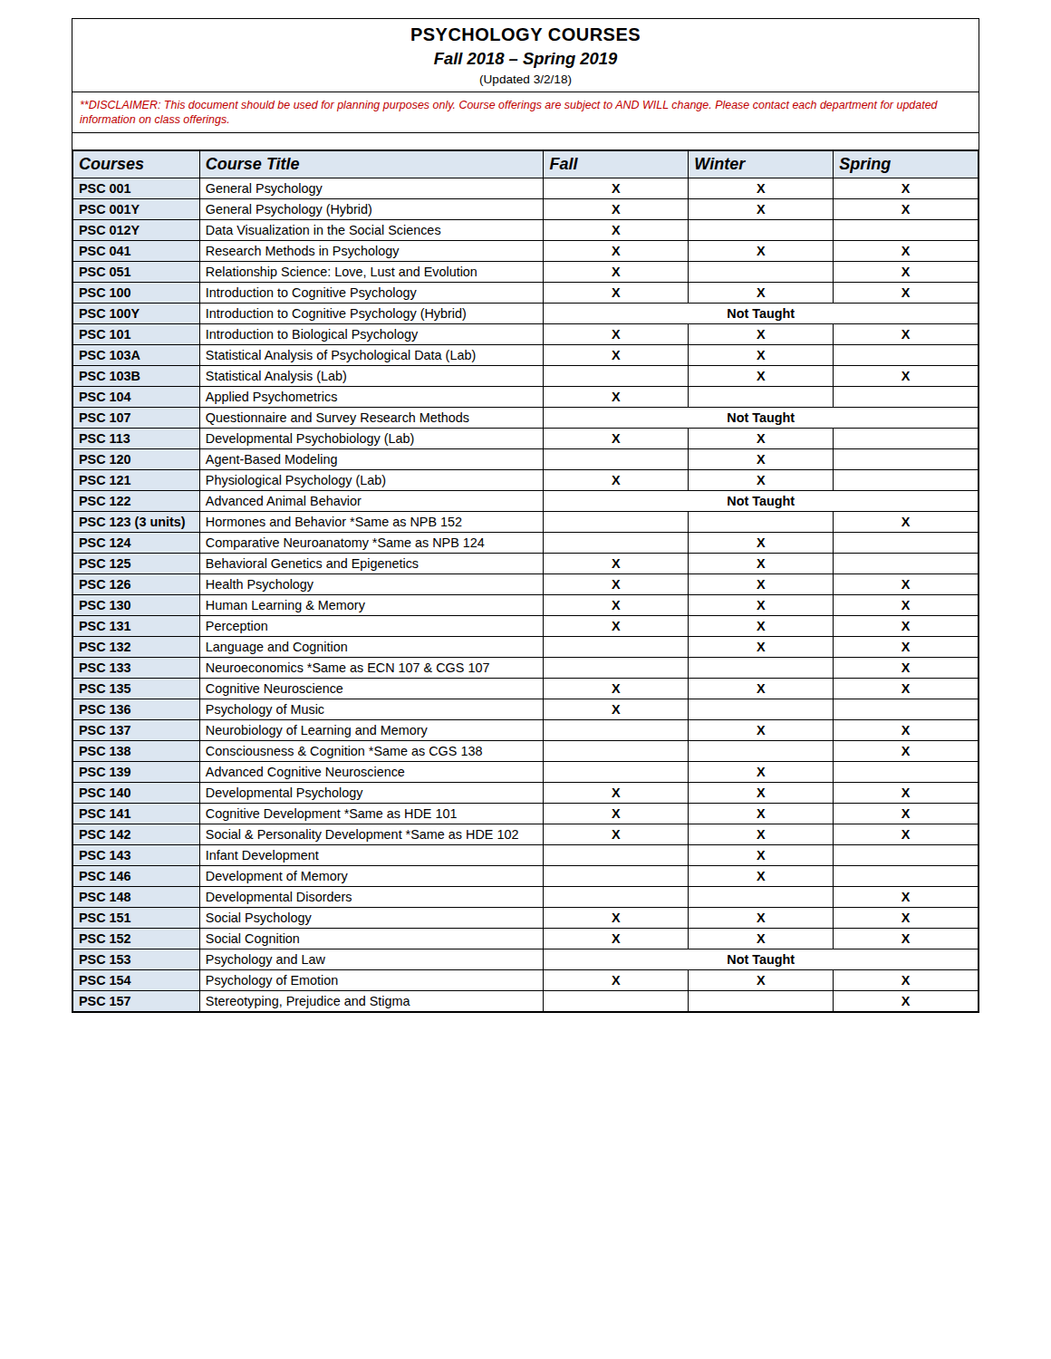PSYCHOLOGY COURSES
Fall 2018 – Spring 2019
(Updated 3/2/18)
**DISCLAIMER: This document should be used for planning purposes only. Course offerings are subject to AND WILL change. Please contact each department for updated information on class offerings.
| Courses | Course Title | Fall | Winter | Spring |
| --- | --- | --- | --- | --- |
| PSC 001 | General Psychology | X | X | X |
| PSC 001Y | General Psychology (Hybrid) | X | X | X |
| PSC 012Y | Data Visualization in the Social Sciences | X | | |
| PSC 041 | Research Methods in Psychology | X | X | X |
| PSC 051 | Relationship Science: Love, Lust and Evolution | X | | X |
| PSC 100 | Introduction to Cognitive Psychology | X | X | X |
| PSC 100Y | Introduction to Cognitive Psychology (Hybrid) | Not Taught |
| PSC 101 | Introduction to Biological Psychology | X | X | X |
| PSC 103A | Statistical Analysis of Psychological Data (Lab) | X | X | |
| PSC 103B | Statistical Analysis (Lab) | | X | X |
| PSC 104 | Applied Psychometrics | X | | |
| PSC 107 | Questionnaire and Survey Research Methods | Not Taught |
| PSC 113 | Developmental Psychobiology (Lab) | X | X | |
| PSC 120 | Agent-Based Modeling | | X | |
| PSC 121 | Physiological Psychology (Lab) | X | X | |
| PSC 122 | Advanced Animal Behavior | Not Taught |
| PSC 123 (3 units) | Hormones and Behavior *Same as NPB 152 | | | X |
| PSC 124 | Comparative Neuroanatomy *Same as NPB 124 | | X | |
| PSC 125 | Behavioral Genetics and Epigenetics | X | X | |
| PSC 126 | Health Psychology | X | X | X |
| PSC 130 | Human Learning & Memory | X | X | X |
| PSC 131 | Perception | X | X | X |
| PSC 132 | Language and Cognition | | X | X |
| PSC 133 | Neuroeconomics *Same as ECN 107 & CGS 107 | | | X |
| PSC 135 | Cognitive Neuroscience | X | X | X |
| PSC 136 | Psychology of Music | X | | |
| PSC 137 | Neurobiology of Learning and Memory | | X | X |
| PSC 138 | Consciousness & Cognition *Same as CGS 138 | | | X |
| PSC 139 | Advanced Cognitive Neuroscience | | X | |
| PSC 140 | Developmental Psychology | X | X | X |
| PSC 141 | Cognitive Development *Same as HDE 101 | X | X | X |
| PSC 142 | Social & Personality Development *Same as HDE 102 | X | X | X |
| PSC 143 | Infant Development | | X | |
| PSC 146 | Development of Memory | | X | |
| PSC 148 | Developmental Disorders | | | X |
| PSC 151 | Social Psychology | X | X | X |
| PSC 152 | Social Cognition | X | X | X |
| PSC 153 | Psychology and Law | Not Taught |
| PSC 154 | Psychology of Emotion | X | X | X |
| PSC 157 | Stereotyping, Prejudice and Stigma | | | X |